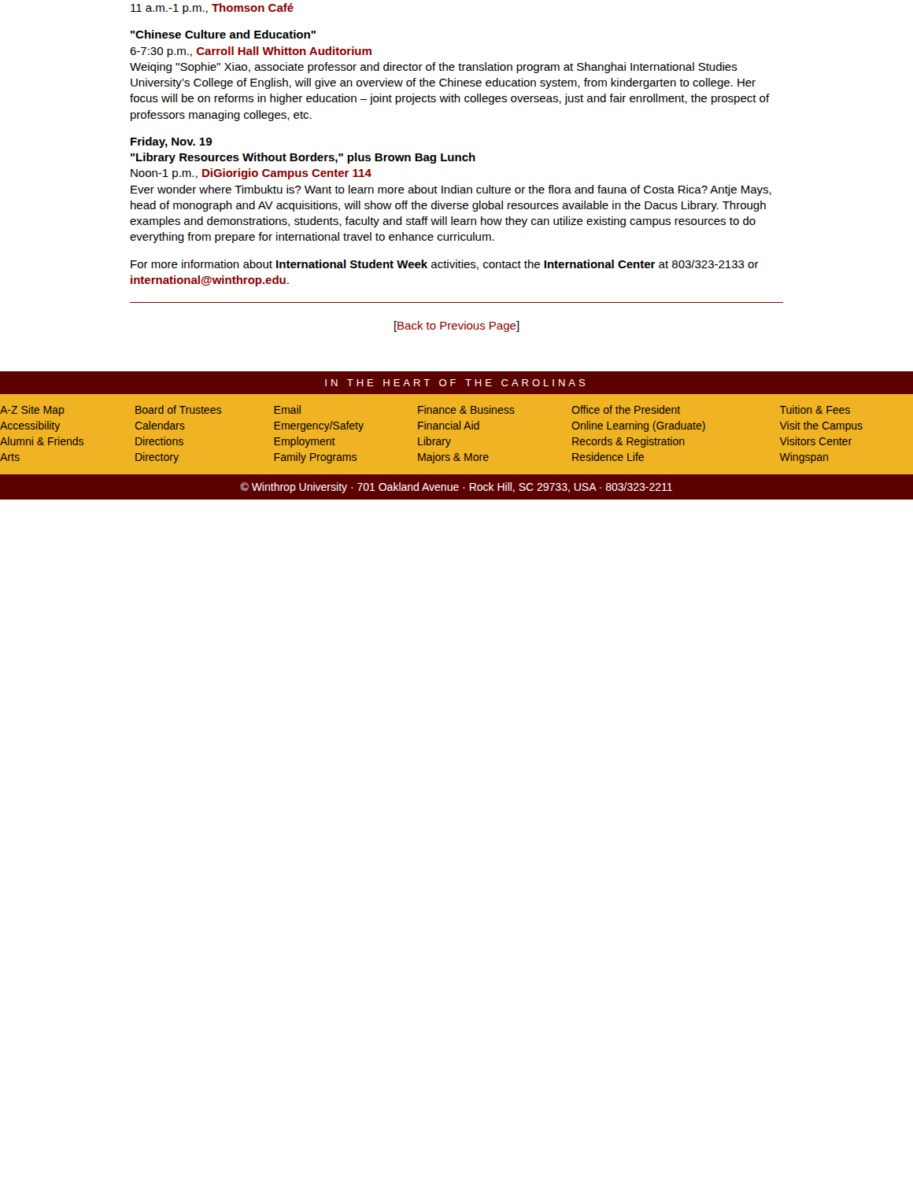11 a.m.-1 p.m., Thomson Café
"Chinese Culture and Education"
6-7:30 p.m., Carroll Hall Whitton Auditorium
Weiqing "Sophie" Xiao, associate professor and director of the translation program at Shanghai International Studies University’s College of English, will give an overview of the Chinese education system, from kindergarten to college. Her focus will be on reforms in higher education – joint projects with colleges overseas, just and fair enrollment, the prospect of professors managing colleges, etc.
Friday, Nov. 19
"Library Resources Without Borders," plus Brown Bag Lunch
Noon-1 p.m., DiGiorigio Campus Center 114
Ever wonder where Timbuktu is? Want to learn more about Indian culture or the flora and fauna of Costa Rica? Antje Mays, head of monograph and AV acquisitions, will show off the diverse global resources available in the Dacus Library. Through examples and demonstrations, students, faculty and staff will learn how they can utilize existing campus resources to do everything from prepare for international travel to enhance curriculum.
For more information about International Student Week activities, contact the International Center at 803/323-2133 or international@winthrop.edu.
[Back to Previous Page]
IN THE HEART OF THE CAROLINAS
| A-Z Site Map | Board of Trustees | Email | Finance & Business | Office of the President | Tuition & Fees |
| Accessibility | Calendars | Emergency/Safety | Financial Aid | Online Learning (Graduate) | Visit the Campus |
| Alumni & Friends | Directions | Employment | Library | Records & Registration | Visitors Center |
| Arts | Directory | Family Programs | Majors & More | Residence Life | Wingspan |
© Winthrop University · 701 Oakland Avenue · Rock Hill, SC 29733, USA · 803/323-2211